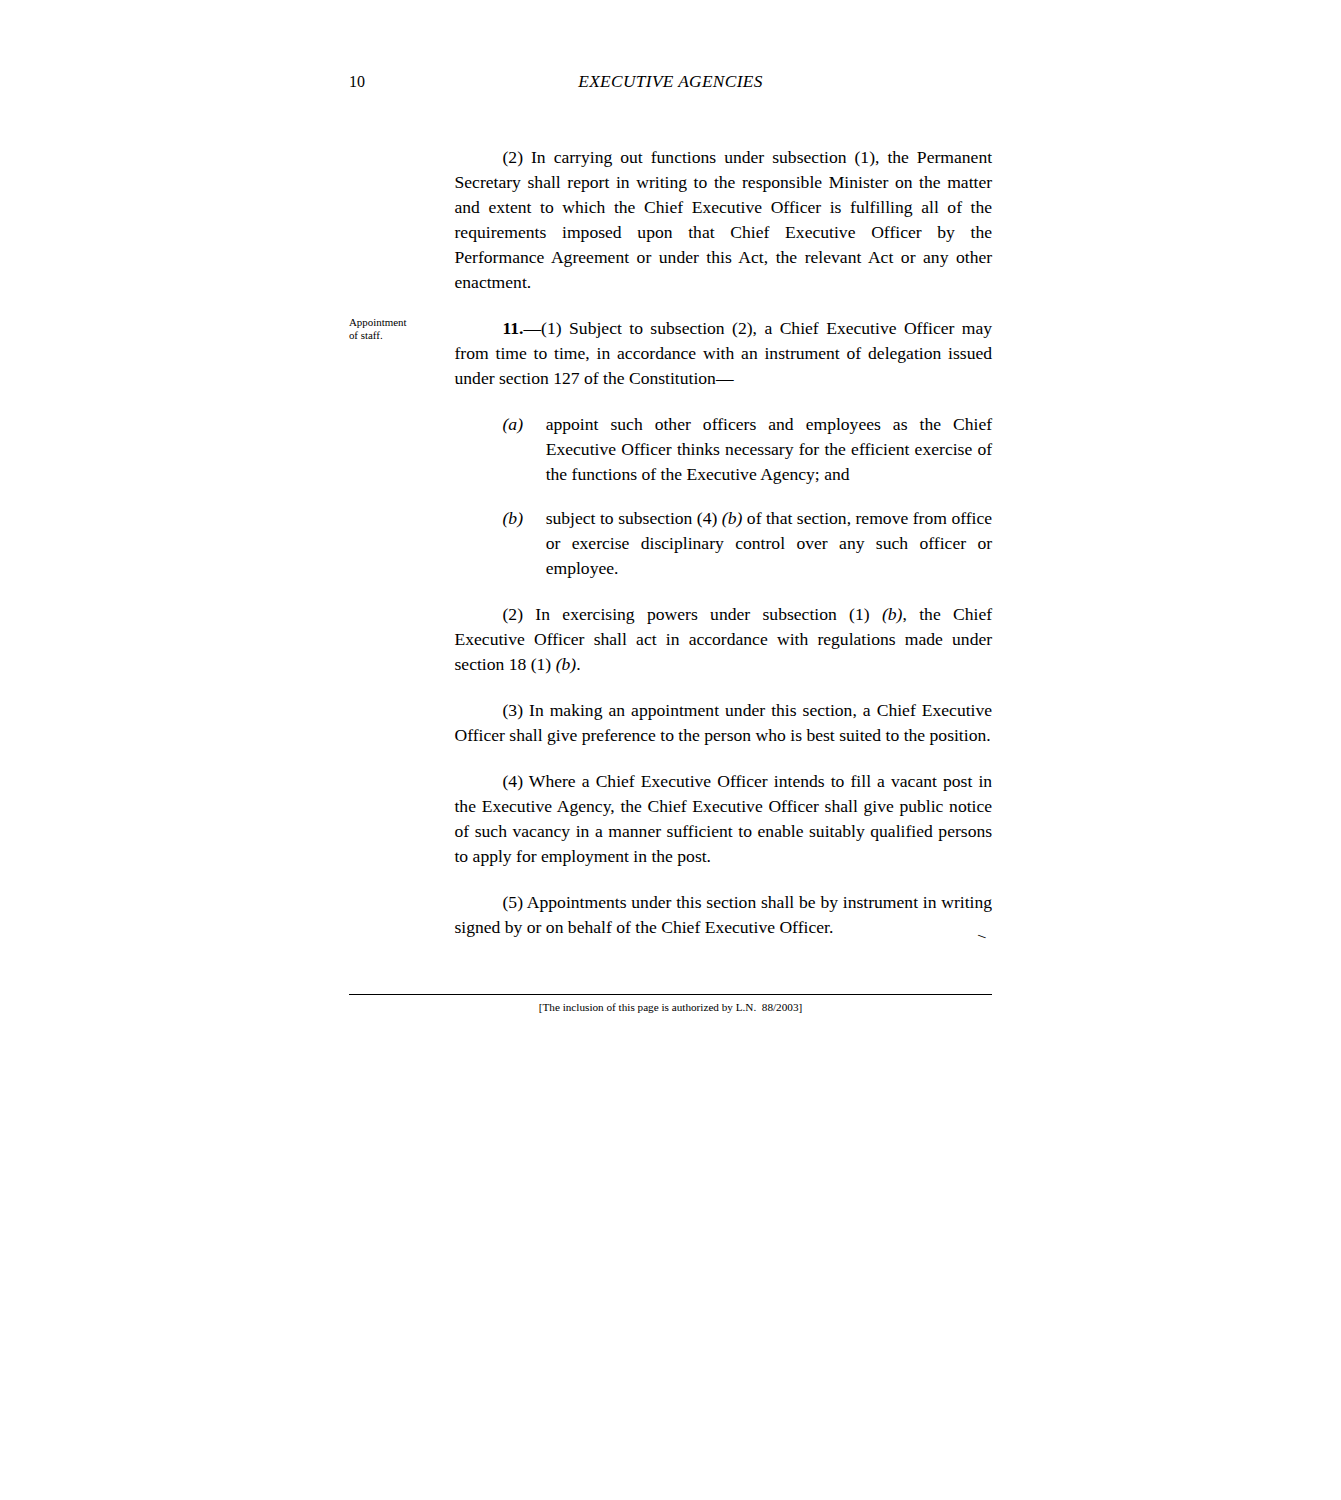10
EXECUTIVE AGENCIES
(2) In carrying out functions under subsection (1), the Permanent Secretary shall report in writing to the responsible Minister on the matter and extent to which the Chief Executive Officer is fulfilling all of the requirements imposed upon that Chief Executive Officer by the Performance Agreement or under this Act, the relevant Act or any other enactment.
Appointment
of staff.
11.—(1) Subject to subsection (2), a Chief Executive Officer may from time to time, in accordance with an instrument of delegation issued under section 127 of the Constitution—
(a) appoint such other officers and employees as the Chief Executive Officer thinks necessary for the efficient exercise of the functions of the Executive Agency; and
(b) subject to subsection (4) (b) of that section, remove from office or exercise disciplinary control over any such officer or employee.
(2) In exercising powers under subsection (1) (b), the Chief Executive Officer shall act in accordance with regulations made under section 18 (1) (b).
(3) In making an appointment under this section, a Chief Executive Officer shall give preference to the person who is best suited to the position.
(4) Where a Chief Executive Officer intends to fill a vacant post in the Executive Agency, the Chief Executive Officer shall give public notice of such vacancy in a manner sufficient to enable suitably qualified persons to apply for employment in the post.
(5) Appointments under this section shall be by instrument in writing signed by or on behalf of the Chief Executive Officer.−
[The inclusion of this page is authorized by L.N. 88/2003]